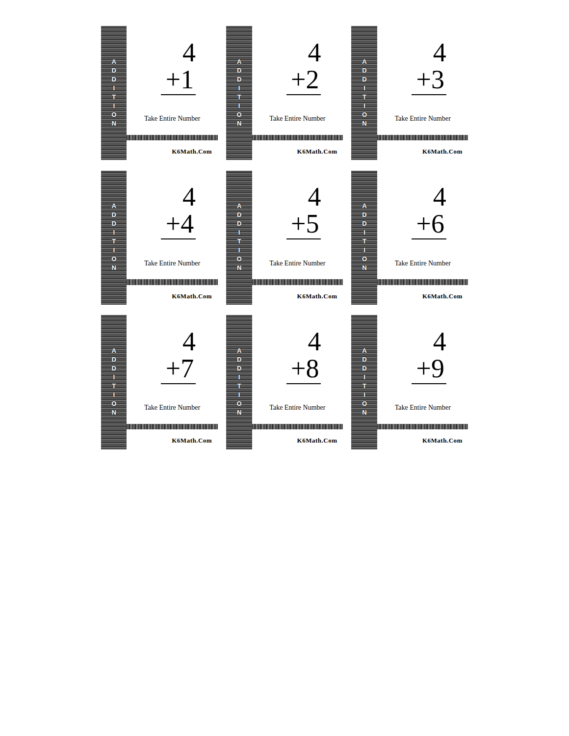ADDITION
4
+1
Take Entire Number
K6Math.Com
ADDITION
4
+2
Take Entire Number
K6Math.Com
ADDITION
4
+3
Take Entire Number
K6Math.Com
ADDITION
4
+4
Take Entire Number
K6Math.Com
ADDITION
4
+5
Take Entire Number
K6Math.Com
ADDITION
4
+6
Take Entire Number
K6Math.Com
ADDITION
4
+7
Take Entire Number
K6Math.Com
ADDITION
4
+8
Take Entire Number
K6Math.Com
ADDITION
4
+9
Take Entire Number
K6Math.Com